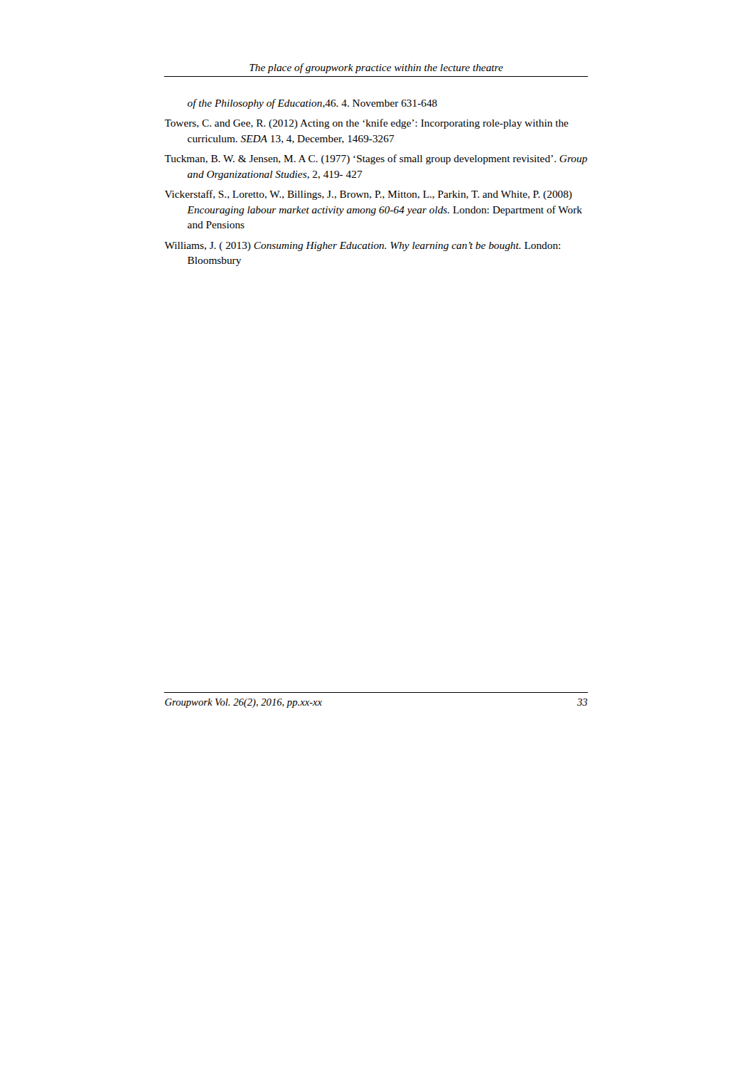The place of groupwork practice within the lecture theatre
of the Philosophy of Education,46. 4. November 631-648
Towers, C. and Gee, R. (2012) Acting on the ‘knife edge’: Incorporating role-play within the curriculum. SEDA 13, 4, December, 1469-3267
Tuckman, B. W. & Jensen, M. A C. (1977) ‘Stages of small group development revisited’. Group and Organizational Studies, 2, 419- 427
Vickerstaff, S., Loretto, W., Billings, J., Brown, P., Mitton, L., Parkin, T. and White, P. (2008) Encouraging labour market activity among 60-64 year olds. London: Department of Work and Pensions
Williams, J. ( 2013) Consuming Higher Education. Why learning can’t be bought. London: Bloomsbury
Groupwork Vol. 26(2), 2016, pp.xx-xx 33